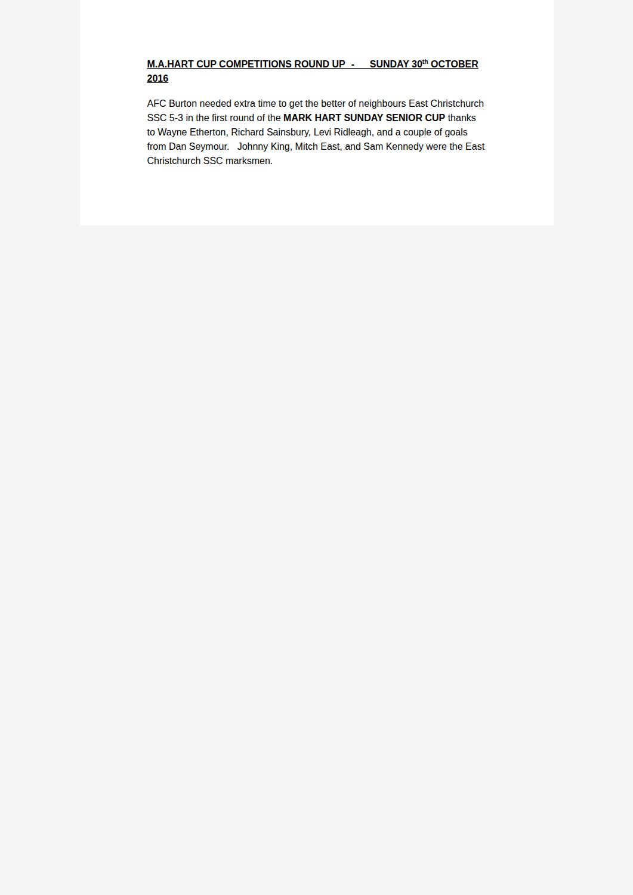M.A.HART CUP COMPETITIONS ROUND UP - SUNDAY 30th OCTOBER 2016
AFC Burton needed extra time to get the better of neighbours East Christchurch SSC 5-3 in the first round of the MARK HART SUNDAY SENIOR CUP thanks to Wayne Etherton, Richard Sainsbury, Levi Ridleagh, and a couple of goals from Dan Seymour. Johnny King, Mitch East, and Sam Kennedy were the East Christchurch SSC marksmen.